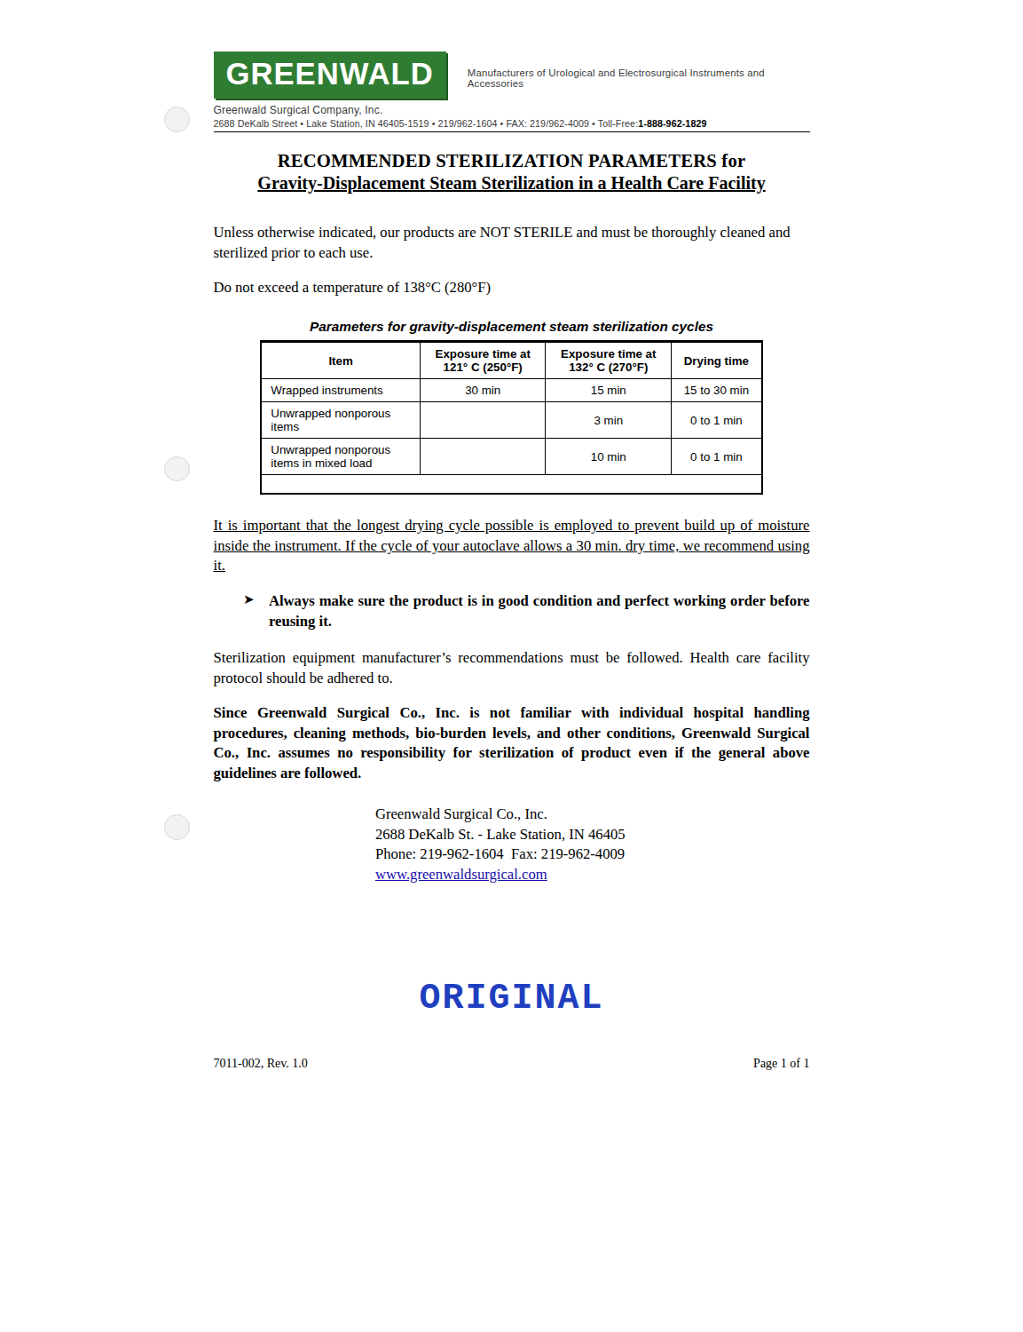GREENWALD
Manufacturers of Urological and Electrosurgical Instruments and Accessories
Greenwald Surgical Company, Inc.
2688 DeKalb Street • Lake Station, IN 46405-1519 • 219/962-1604 • FAX: 219/962-4009 • Toll-Free:1-888-962-1829
RECOMMENDED STERILIZATION PARAMETERS for
Gravity-Displacement Steam Sterilization in a Health Care Facility
Unless otherwise indicated, our products are NOT STERILE and must be thoroughly cleaned and sterilized prior to each use.
Do not exceed a temperature of 138°C (280°F)
Parameters for gravity-displacement steam sterilization cycles
| Item | Exposure time at 121° C (250°F) | Exposure time at 132° C (270°F) | Drying time |
| --- | --- | --- | --- |
| Wrapped instruments | 30 min | 15 min | 15 to 30 min |
| Unwrapped nonporous items | | 3 min | 0 to 1 min |
| Unwrapped nonporous items in mixed load | | 10 min | 0 to 1 min |
It is important that the longest drying cycle possible is employed to prevent build up of moisture inside the instrument. If the cycle of your autoclave allows a 30 min. dry time, we recommend using it.
Always make sure the product is in good condition and perfect working order before reusing it.
Sterilization equipment manufacturer’s recommendations must be followed. Health care facility protocol should be adhered to.
Since Greenwald Surgical Co., Inc. is not familiar with individual hospital handling procedures, cleaning methods, bio-burden levels, and other conditions, Greenwald Surgical Co., Inc. assumes no responsibility for sterilization of product even if the general above guidelines are followed.
Greenwald Surgical Co., Inc.
2688 DeKalb St. - Lake Station, IN 46405
Phone: 219-962-1604 Fax: 219-962-4009
www.greenwaldsurgical.com
ORIGINAL
7011-002, Rev. 1.0
Page 1 of 1